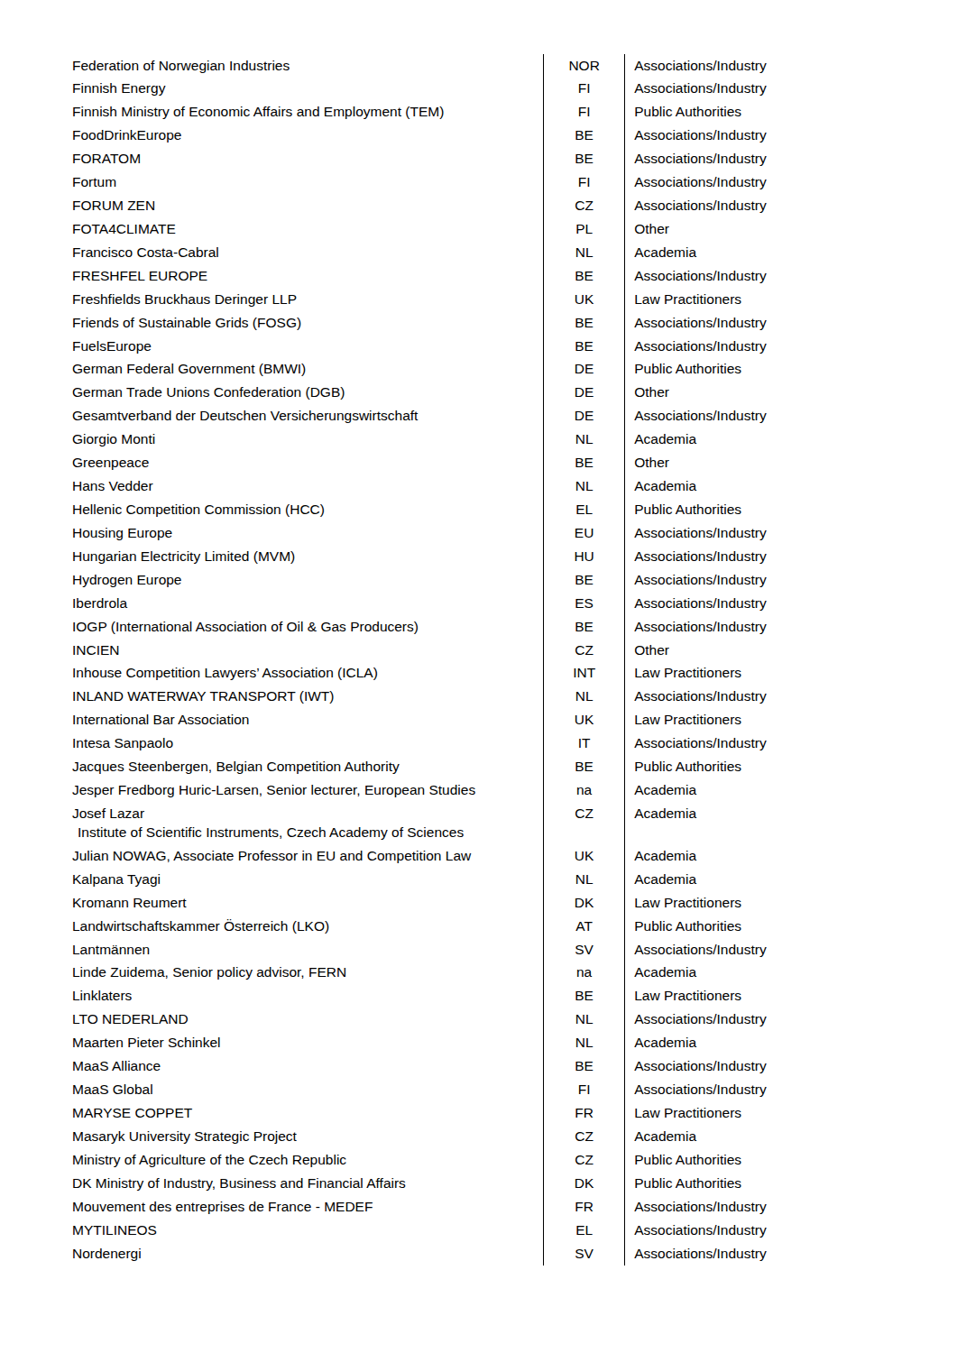| Federation of Norwegian Industries | NOR | Associations/Industry |
| Finnish Energy | FI | Associations/Industry |
| Finnish Ministry of Economic Affairs and Employment (TEM) | FI | Public Authorities |
| FoodDrinkEurope | BE | Associations/Industry |
| FORATOM | BE | Associations/Industry |
| Fortum | FI | Associations/Industry |
| FORUM ZEN | CZ | Associations/Industry |
| FOTA4CLIMATE | PL | Other |
| Francisco Costa-Cabral | NL | Academia |
| FRESHFEL EUROPE | BE | Associations/Industry |
| Freshfields Bruckhaus Deringer LLP | UK | Law Practitioners |
| Friends of Sustainable Grids (FOSG) | BE | Associations/Industry |
| FuelsEurope | BE | Associations/Industry |
| German Federal Government (BMWI) | DE | Public Authorities |
| German Trade Unions Confederation (DGB) | DE | Other |
| Gesamtverband der Deutschen Versicherungswirtschaft | DE | Associations/Industry |
| Giorgio Monti | NL | Academia |
| Greenpeace | BE | Other |
| Hans Vedder | NL | Academia |
| Hellenic Competition Commission (HCC) | EL | Public Authorities |
| Housing Europe | EU | Associations/Industry |
| Hungarian Electricity Limited (MVM) | HU | Associations/Industry |
| Hydrogen Europe | BE | Associations/Industry |
| Iberdrola | ES | Associations/Industry |
| IOGP (International Association of Oil & Gas Producers) | BE | Associations/Industry |
| INCIEN | CZ | Other |
| Inhouse Competition Lawyers’ Association (ICLA) | INT | Law Practitioners |
| INLAND WATERWAY TRANSPORT (IWT) | NL | Associations/Industry |
| International Bar Association | UK | Law Practitioners |
| Intesa Sanpaolo | IT | Associations/Industry |
| Jacques Steenbergen, Belgian Competition Authority | BE | Public Authorities |
| Jesper Fredborg Huric-Larsen, Senior lecturer, European Studies | na | Academia |
| Josef Lazar Institute of Scientific Instruments, Czech Academy of Sciences | CZ | Academia |
| Julian NOWAG, Associate Professor in EU and Competition Law | UK | Academia |
| Kalpana Tyagi | NL | Academia |
| Kromann Reumert | DK | Law Practitioners |
| Landwirtschaftskammer Österreich (LKO) | AT | Public Authorities |
| Lantmännen | SV | Associations/Industry |
| Linde Zuidema, Senior policy advisor, FERN | na | Academia |
| Linklaters | BE | Law Practitioners |
| LTO NEDERLAND | NL | Associations/Industry |
| Maarten Pieter Schinkel | NL | Academia |
| MaaS Alliance | BE | Associations/Industry |
| MaaS Global | FI | Associations/Industry |
| MARYSE COPPET | FR | Law Practitioners |
| Masaryk University Strategic Project | CZ | Academia |
| Ministry of Agriculture of the Czech Republic | CZ | Public Authorities |
| DK Ministry of Industry, Business and Financial Affairs | DK | Public Authorities |
| Mouvement des entreprises de France - MEDEF | FR | Associations/Industry |
| MYTILINEOS | EL | Associations/Industry |
| Nordenergi | SV | Associations/Industry |